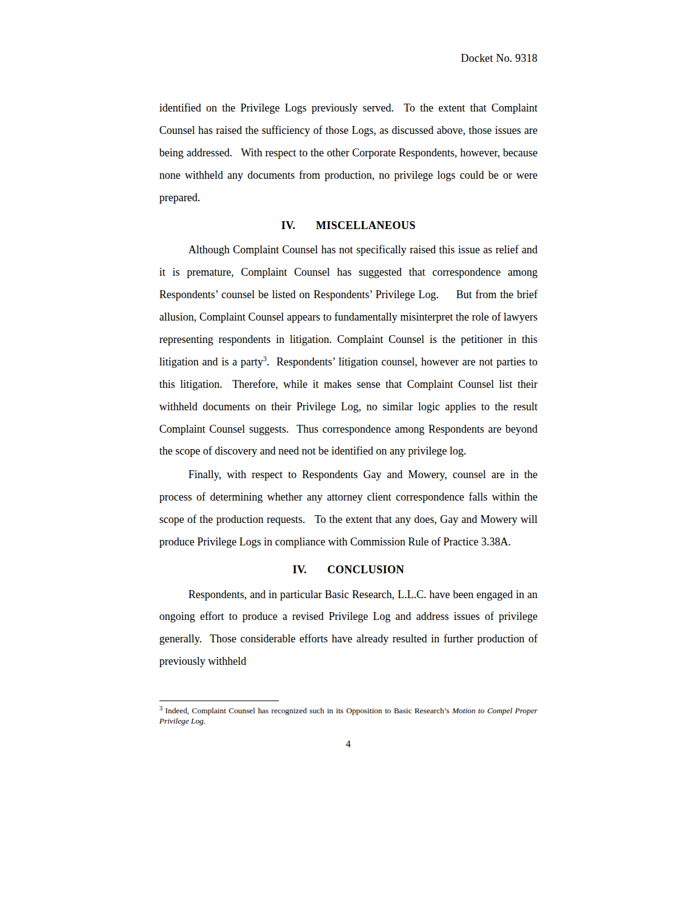Docket No. 9318
identified on the Privilege Logs previously served. To the extent that Complaint Counsel has raised the sufficiency of those Logs, as discussed above, those issues are being addressed. With respect to the other Corporate Respondents, however, because none withheld any documents from production, no privilege logs could be or were prepared.
IV. MISCELLANEOUS
Although Complaint Counsel has not specifically raised this issue as relief and it is premature, Complaint Counsel has suggested that correspondence among Respondents’ counsel be listed on Respondents’ Privilege Log. But from the brief allusion, Complaint Counsel appears to fundamentally misinterpret the role of lawyers representing respondents in litigation. Complaint Counsel is the petitioner in this litigation and is a party3. Respondents’ litigation counsel, however are not parties to this litigation. Therefore, while it makes sense that Complaint Counsel list their withheld documents on their Privilege Log, no similar logic applies to the result Complaint Counsel suggests. Thus correspondence among Respondents are beyond the scope of discovery and need not be identified on any privilege log.
Finally, with respect to Respondents Gay and Mowery, counsel are in the process of determining whether any attorney client correspondence falls within the scope of the production requests. To the extent that any does, Gay and Mowery will produce Privilege Logs in compliance with Commission Rule of Practice 3.38A.
IV. CONCLUSION
Respondents, and in particular Basic Research, L.L.C. have been engaged in an ongoing effort to produce a revised Privilege Log and address issues of privilege generally. Those considerable efforts have already resulted in further production of previously withheld
3 Indeed, Complaint Counsel has recognized such in its Opposition to Basic Research’s Motion to Compel Proper Privilege Log.
4